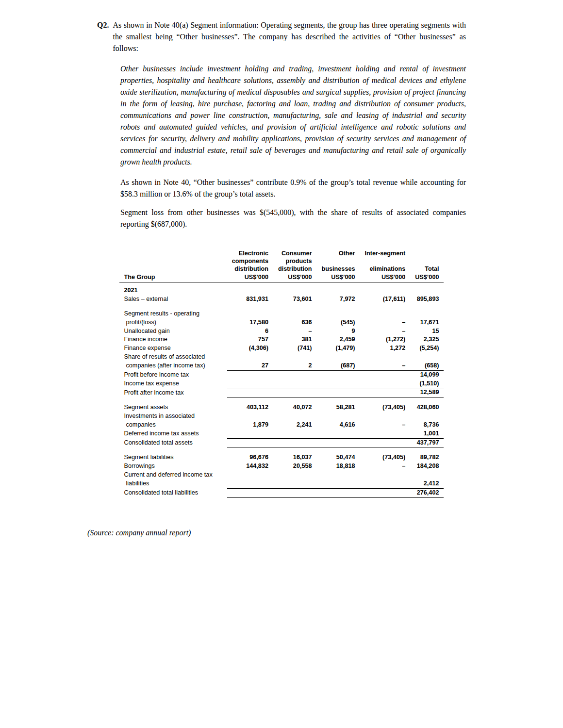Q2. As shown in Note 40(a) Segment information: Operating segments, the group has three operating segments with the smallest being “Other businesses”. The company has described the activities of “Other businesses” as follows:
Other businesses include investment holding and trading, investment holding and rental of investment properties, hospitality and healthcare solutions, assembly and distribution of medical devices and ethylene oxide sterilization, manufacturing of medical disposables and surgical supplies, provision of project financing in the form of leasing, hire purchase, factoring and loan, trading and distribution of consumer products, communications and power line construction, manufacturing, sale and leasing of industrial and security robots and automated guided vehicles, and provision of artificial intelligence and robotic solutions and services for security, delivery and mobility applications, provision of security services and management of commercial and industrial estate, retail sale of beverages and manufacturing and retail sale of organically grown health products.
As shown in Note 40, “Other businesses” contribute 0.9% of the group’s total revenue while accounting for $58.3 million or 13.6% of the group’s total assets.
Segment loss from other businesses was $(545,000), with the share of results of associated companies reporting $(687,000).
| | Electronic components distribution | Consumer products distribution | Other businesses | Inter-segment eliminations | Total |
| The Group | US$’000 | US$’000 | US$’000 | US$’000 | US$’000 |
| 2021 | | | | | |
| Sales – external | 831,931 | 73,601 | 7,972 | (17,611) | 895,893 |
| Segment results - operating | | | | | |
| profit/(loss) | 17,580 | 636 | (545) | – | 17,671 |
| Unallocated gain | 6 | – | 9 | – | 15 |
| Finance income | 757 | 381 | 2,459 | (1,272) | 2,325 |
| Finance expense | (4,306) | (741) | (1,479) | 1,272 | (5,254) |
| Share of results of associated | | | | | |
| companies (after income tax) | 27 | 2 | (687) | – | (658) |
| Profit before income tax | | | | | 14,099 |
| Income tax expense | | | | | (1,510) |
| Profit after income tax | | | | | 12,589 |
| Segment assets | 403,112 | 40,072 | 58,281 | (73,405) | 428,060 |
| Investments in associated | | | | | |
| companies | 1,879 | 2,241 | 4,616 | – | 8,736 |
| Deferred income tax assets | | | | | 1,001 |
| Consolidated total assets | | | | | 437,797 |
| Segment liabilities | 96,676 | 16,037 | 50,474 | (73,405) | 89,782 |
| Borrowings | 144,832 | 20,558 | 18,818 | – | 184,208 |
| Current and deferred income tax | | | | | |
| liabilities | | | | | 2,412 |
| Consolidated total liabilities | | | | | 276,402 |
(Source: company annual report)